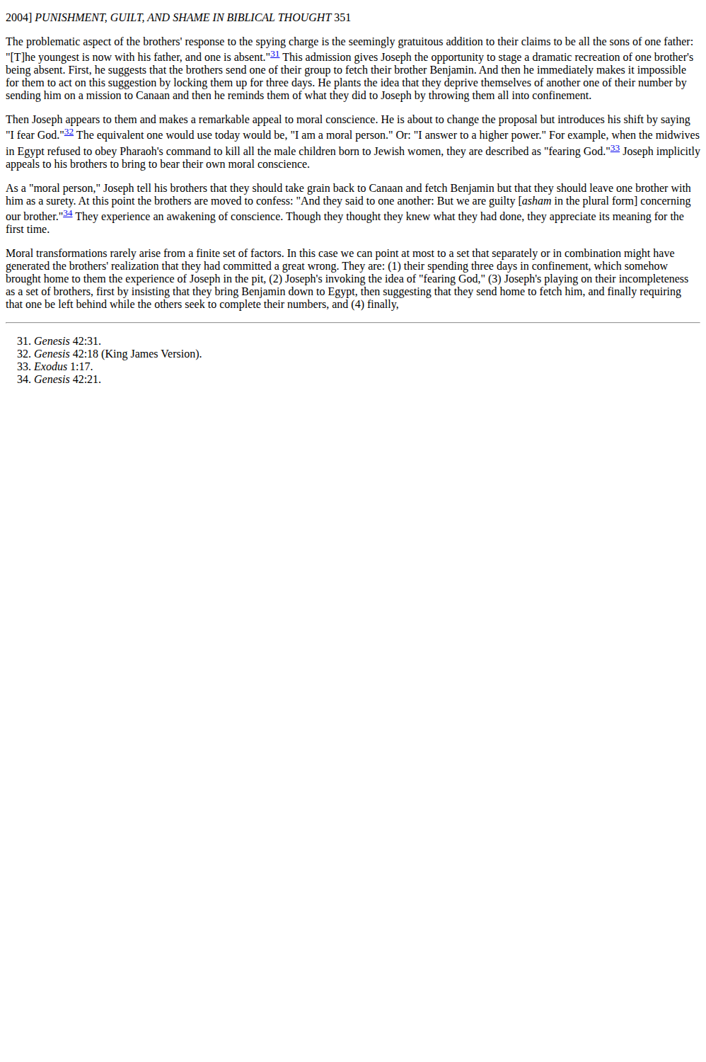2004] PUNISHMENT, GUILT, AND SHAME IN BIBLICAL THOUGHT 351
The problematic aspect of the brothers' response to the spying charge is the seemingly gratuitous addition to their claims to be all the sons of one father: "[T]he youngest is now with his father, and one is absent."31 This admission gives Joseph the opportunity to stage a dramatic recreation of one brother's being absent. First, he suggests that the brothers send one of their group to fetch their brother Benjamin. And then he immediately makes it impossible for them to act on this suggestion by locking them up for three days. He plants the idea that they deprive themselves of another one of their number by sending him on a mission to Canaan and then he reminds them of what they did to Joseph by throwing them all into confinement.
Then Joseph appears to them and makes a remarkable appeal to moral conscience. He is about to change the proposal but introduces his shift by saying "I fear God."32 The equivalent one would use today would be, "I am a moral person." Or: "I answer to a higher power." For example, when the midwives in Egypt refused to obey Pharaoh's command to kill all the male children born to Jewish women, they are described as "fearing God."33 Joseph implicitly appeals to his brothers to bring to bear their own moral conscience.
As a "moral person," Joseph tell his brothers that they should take grain back to Canaan and fetch Benjamin but that they should leave one brother with him as a surety. At this point the brothers are moved to confess: "And they said to one another: But we are guilty [asham in the plural form] concerning our brother."34 They experience an awakening of conscience. Though they thought they knew what they had done, they appreciate its meaning for the first time.
Moral transformations rarely arise from a finite set of factors. In this case we can point at most to a set that separately or in combination might have generated the brothers' realization that they had committed a great wrong. They are: (1) their spending three days in confinement, which somehow brought home to them the experience of Joseph in the pit, (2) Joseph's invoking the idea of "fearing God," (3) Joseph's playing on their incompleteness as a set of brothers, first by insisting that they bring Benjamin down to Egypt, then suggesting that they send home to fetch him, and finally requiring that one be left behind while the others seek to complete their numbers, and (4) finally,
Genesis 42:31.
Genesis 42:18 (King James Version).
Exodus 1:17.
Genesis 42:21.